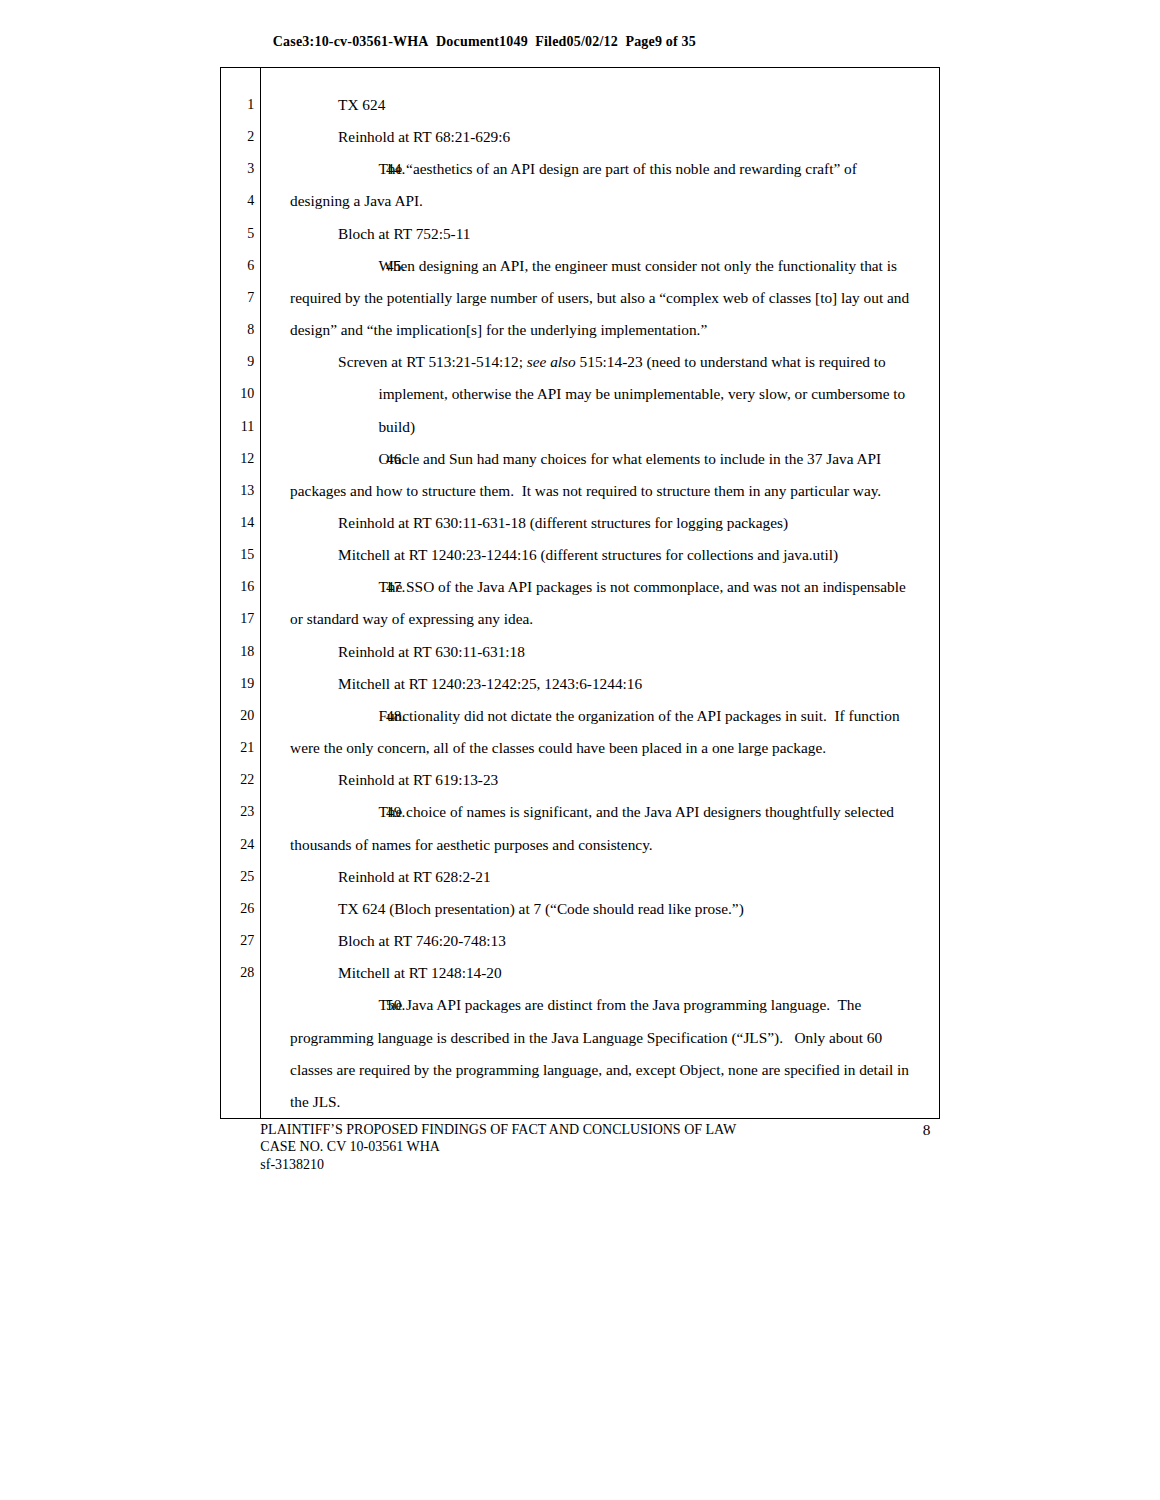Case3:10-cv-03561-WHA Document1049 Filed05/02/12 Page9 of 35
1
2
3
4
5
6
7
8
9
10
11
12
13
14
15
16
17
18
19
20
21
22
23
24
25
26
27
28
TX 624 Reinhold at RT 68:21-629:6
44. The “aesthetics of an API design are part of this noble and rewarding craft” of designing a Java API.
Bloch at RT 752:5-11
45. When designing an API, the engineer must consider not only the functionality that is required by the potentially large number of users, but also a “complex web of classes [to] lay out and design” and “the implication[s] for the underlying implementation.”
Screven at RT 513:21-514:12; see also 515:14-23 (need to understand what is required to implement, otherwise the API may be unimplementable, very slow, or cumbersome to build)
46. Oracle and Sun had many choices for what elements to include in the 37 Java API packages and how to structure them. It was not required to structure them in any particular way.
Reinhold at RT 630:11-631-18 (different structures for logging packages) Mitchell at RT 1240:23-1244:16 (different structures for collections and java.util)
47. The SSO of the Java API packages is not commonplace, and was not an indispensable or standard way of expressing any idea.
Reinhold at RT 630:11-631:18 Mitchell at RT 1240:23-1242:25, 1243:6-1244:16
48. Functionality did not dictate the organization of the API packages in suit. If function were the only concern, all of the classes could have been placed in a one large package.
Reinhold at RT 619:13-23
49. The choice of names is significant, and the Java API designers thoughtfully selected thousands of names for aesthetic purposes and consistency.
Reinhold at RT 628:2-21 TX 624 (Bloch presentation) at 7 (“Code should read like prose.”) Bloch at RT 746:20-748:13 Mitchell at RT 1248:14-20
50. The Java API packages are distinct from the Java programming language. The programming language is described in the Java Language Specification (“JLS”). Only about 60 classes are required by the programming language, and, except Object, none are specified in detail in the JLS.
PLAINTIFF’S PROPOSED FINDINGS OF FACT AND CONCLUSIONS OF LAW
CASE NO. CV 10-03561 WHA
sf-3138210
8